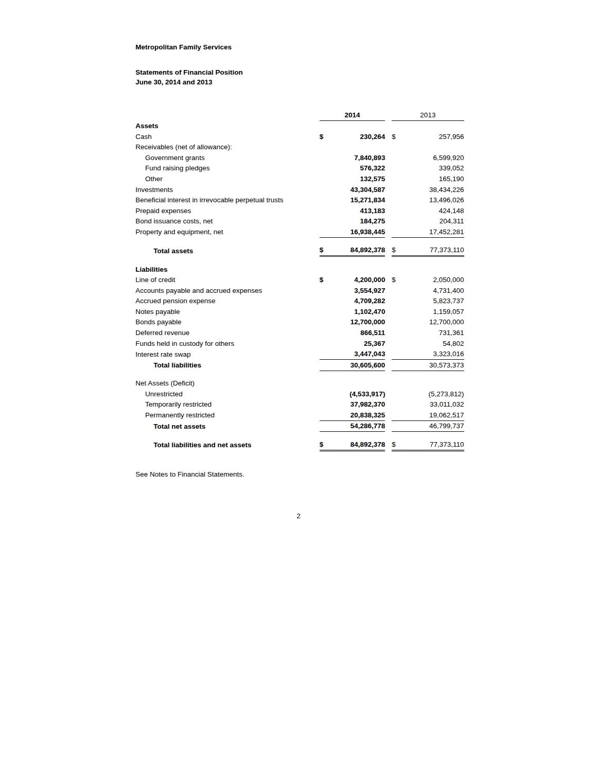Metropolitan Family Services
Statements of Financial Position
June 30, 2014 and 2013
| | 2014 | | 2013 |
| Assets | | | | | |
| Cash | $ | 230,264 | | $ | 257,956 |
| Receivables (net of allowance): | | | | | |
| Government grants | | 7,840,893 | | | 6,599,920 |
| Fund raising pledges | | 576,322 | | | 339,052 |
| Other | | 132,575 | | | 165,190 |
| Investments | | 43,304,587 | | | 38,434,226 |
| Beneficial interest in irrevocable perpetual trusts | | 15,271,834 | | | 13,496,026 |
| Prepaid expenses | | 413,183 | | | 424,148 |
| Bond issuance costs, net | | 184,275 | | | 204,311 |
| Property and equipment, net | | 16,938,445 | | | 17,452,281 |
| Total assets | $ | 84,892,378 | | $ | 77,373,110 |
| Liabilities | | | | | |
| Line of credit | $ | 4,200,000 | | $ | 2,050,000 |
| Accounts payable and accrued expenses | | 3,554,927 | | | 4,731,400 |
| Accrued pension expense | | 4,709,282 | | | 5,823,737 |
| Notes payable | | 1,102,470 | | | 1,159,057 |
| Bonds payable | | 12,700,000 | | | 12,700,000 |
| Deferred revenue | | 866,511 | | | 731,361 |
| Funds held in custody for others | | 25,367 | | | 54,802 |
| Interest rate swap | | 3,447,043 | | | 3,323,016 |
| Total liabilities | | 30,605,600 | | | 30,573,373 |
| Net Assets (Deficit) | | | | | |
| Unrestricted | | (4,533,917) | | | (5,273,812) |
| Temporarily restricted | | 37,982,370 | | | 33,011,032 |
| Permanently restricted | | 20,838,325 | | | 19,062,517 |
| Total net assets | | 54,286,778 | | | 46,799,737 |
| Total liabilities and net assets | $ | 84,892,378 | | $ | 77,373,110 |
See Notes to Financial Statements.
2